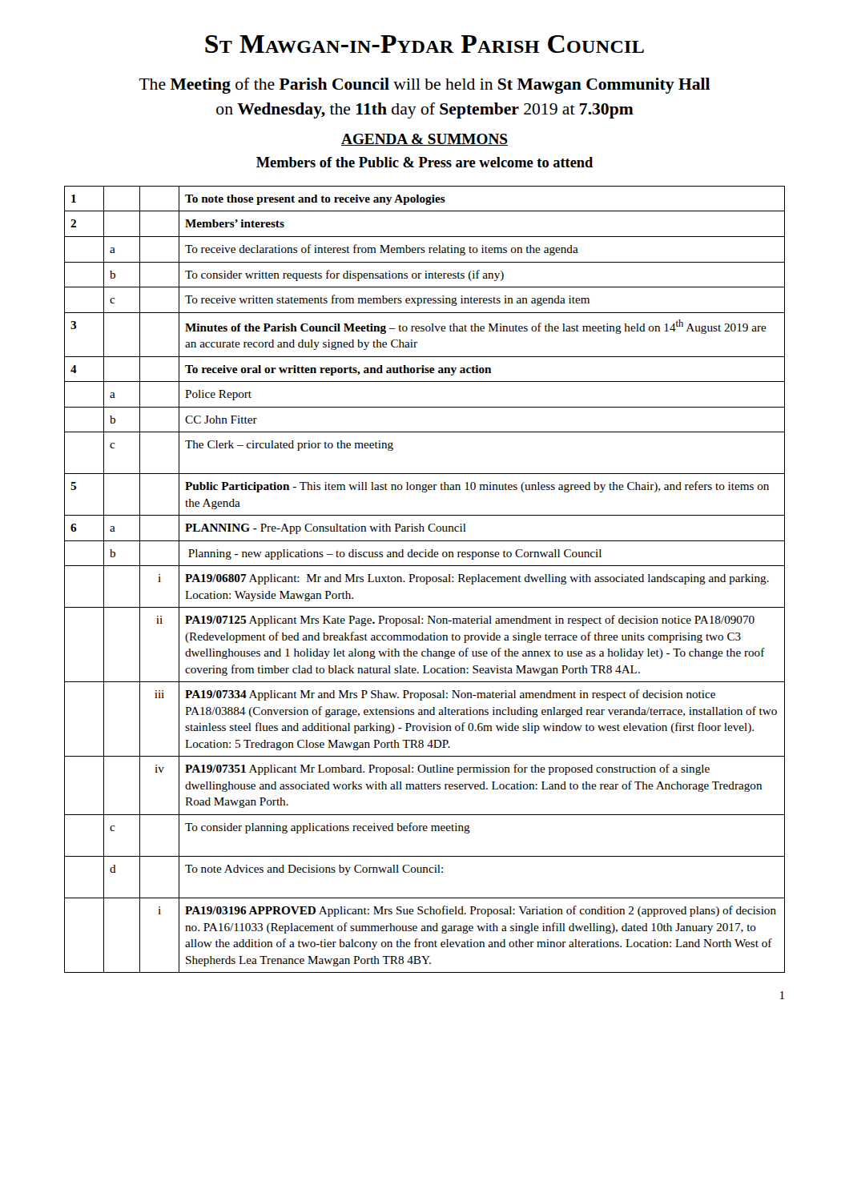St Mawgan-in-Pydar Parish Council
The Meeting of the Parish Council will be held in St Mawgan Community Hall
on Wednesday, the 11th day of September 2019 at 7.30pm
AGENDA & SUMMONS
Members of the Public & Press are welcome to attend
| 1 | | | To note those present and to receive any Apologies |
| 2 | | | Members’ interests |
| | a | | To receive declarations of interest from Members relating to items on the agenda |
| | b | | To consider written requests for dispensations or interests (if any) |
| | c | | To receive written statements from members expressing interests in an agenda item |
| 3 | | | Minutes of the Parish Council Meeting – to resolve that the Minutes of the last meeting held on 14 th August 2019 are an accurate record and duly signed by the Chair |
| 4 | | | To receive oral or written reports, and authorise any action |
| | a | | Police Report |
| | b | | CC John Fitter |
| | c | | The Clerk – circulated prior to the meeting |
| 5 | | | Public Participation - This item will last no longer than 10 minutes (unless agreed by the Chair), and refers to items on the Agenda |
| 6 | a | | PLANNING - Pre-App Consultation with Parish Council |
| | b | | Planning - new applications – to discuss and decide on response to Cornwall Council |
| | | i | PA19/06807 Applicant: Mr and Mrs Luxton. Proposal: Replacement dwelling with associated landscaping and parking. Location: Wayside Mawgan Porth. |
| | | ii | PA19/07125 Applicant Mrs Kate Page . Proposal: Non-material amendment in respect of decision notice PA18/09070 (Redevelopment of bed and breakfast accommodation to provide a single terrace of three units comprising two C3 dwellinghouses and 1 holiday let along with the change of use of the annex to use as a holiday let) - To change the roof covering from timber clad to black natural slate. Location: Seavista Mawgan Porth TR8 4AL. |
| | | iii | PA19/07334 Applicant Mr and Mrs P Shaw. Proposal: Non-material amendment in respect of decision notice PA18/03884 (Conversion of garage, extensions and alterations including enlarged rear veranda/terrace, installation of two stainless steel flues and additional parking) - Provision of 0.6m wide slip window to west elevation (first floor level). Location: 5 Tredragon Close Mawgan Porth TR8 4DP. |
| | | iv | PA19/07351 Applicant Mr Lombard. Proposal: Outline permission for the proposed construction of a single dwellinghouse and associated works with all matters reserved. Location: Land to the rear of The Anchorage Tredragon Road Mawgan Porth. |
| | c | | To consider planning applications received before meeting |
| | d | | To note Advices and Decisions by Cornwall Council: |
| | | i | PA19/03196 APPROVED Applicant: Mrs Sue Schofield. Proposal: Variation of condition 2 (approved plans) of decision no. PA16/11033 (Replacement of summerhouse and garage with a single infill dwelling), dated 10th January 2017, to allow the addition of a two-tier balcony on the front elevation and other minor alterations. Location: Land North West of Shepherds Lea Trenance Mawgan Porth TR8 4BY. |
1